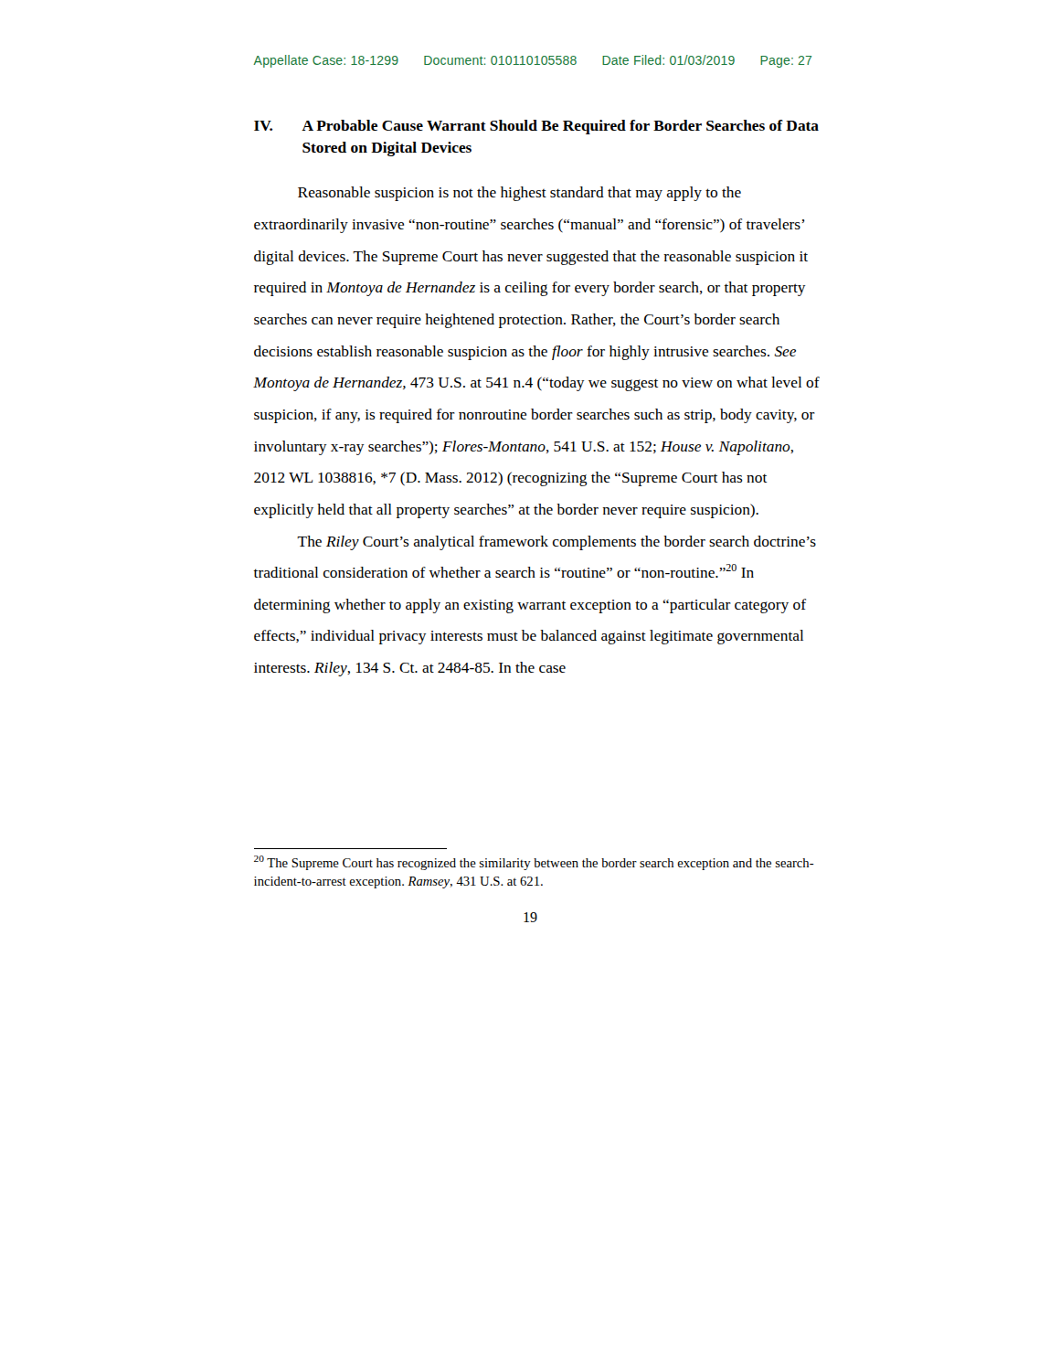Appellate Case: 18-1299 Document: 010110105588 Date Filed: 01/03/2019 Page: 27
IV. A Probable Cause Warrant Should Be Required for Border Searches of Data Stored on Digital Devices
Reasonable suspicion is not the highest standard that may apply to the extraordinarily invasive “non-routine” searches (“manual” and “forensic”) of travelers’ digital devices. The Supreme Court has never suggested that the reasonable suspicion it required in Montoya de Hernandez is a ceiling for every border search, or that property searches can never require heightened protection. Rather, the Court’s border search decisions establish reasonable suspicion as the floor for highly intrusive searches. See Montoya de Hernandez, 473 U.S. at 541 n.4 (“today we suggest no view on what level of suspicion, if any, is required for nonroutine border searches such as strip, body cavity, or involuntary x-ray searches”); Flores-Montano, 541 U.S. at 152; House v. Napolitano, 2012 WL 1038816, *7 (D. Mass. 2012) (recognizing the “Supreme Court has not explicitly held that all property searches” at the border never require suspicion).
The Riley Court’s analytical framework complements the border search doctrine’s traditional consideration of whether a search is “routine” or “non-routine.”20 In determining whether to apply an existing warrant exception to a “particular category of effects,” individual privacy interests must be balanced against legitimate governmental interests. Riley, 134 S. Ct. at 2484-85. In the case
20 The Supreme Court has recognized the similarity between the border search exception and the search-incident-to-arrest exception. Ramsey, 431 U.S. at 621.
19